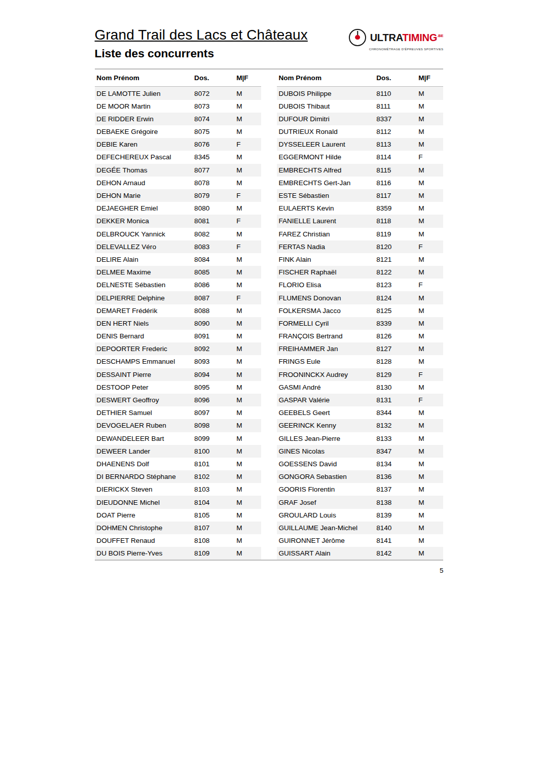Grand Trail des Lacs et Châteaux
Liste des concurrents
ULTRA TIMING.BE
CHRONOMÉTRAGE D'ÉPREUVES SPORTIVES
| Nom Prénom | Dos. | M/F |
| --- | --- | --- |
| DE LAMOTTE Julien | 8072 | M |
| DE MOOR Martin | 8073 | M |
| DE RIDDER Erwin | 8074 | M |
| DEBAEKE Grégoire | 8075 | M |
| DEBIE Karen | 8076 | F |
| DEFECHEREUX Pascal | 8345 | M |
| DEGÉE Thomas | 8077 | M |
| DEHON Arnaud | 8078 | M |
| DEHON Marie | 8079 | F |
| DEJAEGHER Emiel | 8080 | M |
| DEKKER Monica | 8081 | F |
| DELBROUCK Yannick | 8082 | M |
| DELEVALLEZ Véro | 8083 | F |
| DELIRE Alain | 8084 | M |
| DELMEE Maxime | 8085 | M |
| DELNESTE Sébastien | 8086 | M |
| DELPIERRE Delphine | 8087 | F |
| DEMARET Frédérik | 8088 | M |
| DEN HERT Niels | 8090 | M |
| DENIS Bernard | 8091 | M |
| DEPOORTER Frederic | 8092 | M |
| DESCHAMPS Emmanuel | 8093 | M |
| DESSAINT Pierre | 8094 | M |
| DESTOOP Peter | 8095 | M |
| DESWERT Geoffroy | 8096 | M |
| DETHIER Samuel | 8097 | M |
| DEVOGELAER Ruben | 8098 | M |
| DEWANDELEER Bart | 8099 | M |
| DEWEER Lander | 8100 | M |
| DHAENENS Dolf | 8101 | M |
| DI BERNARDO Stéphane | 8102 | M |
| DIERICKX Steven | 8103 | M |
| DIEUDONNE Michel | 8104 | M |
| DOAT Pierre | 8105 | M |
| DOHMEN Christophe | 8107 | M |
| DOUFFET Renaud | 8108 | M |
| DU BOIS Pierre-Yves | 8109 | M |
| Nom Prénom | Dos. | M/F |
| --- | --- | --- |
| DUBOIS Philippe | 8110 | M |
| DUBOIS Thibaut | 8111 | M |
| DUFOUR Dimitri | 8337 | M |
| DUTRIEUX Ronald | 8112 | M |
| DYSSELEER Laurent | 8113 | M |
| EGGERMONT Hilde | 8114 | F |
| EMBRECHTS Alfred | 8115 | M |
| EMBRECHTS Gert-Jan | 8116 | M |
| ESTE Sébastien | 8117 | M |
| EULAERTS Kevin | 8359 | M |
| FANIELLE Laurent | 8118 | M |
| FAREZ Christian | 8119 | M |
| FERTAS Nadia | 8120 | F |
| FINK Alain | 8121 | M |
| FISCHER Raphaël | 8122 | M |
| FLORIO Elisa | 8123 | F |
| FLUMENS Donovan | 8124 | M |
| FOLKERSMA Jacco | 8125 | M |
| FORMELLI Cyril | 8339 | M |
| FRANÇOIS Bertrand | 8126 | M |
| FREIHAMMER Jan | 8127 | M |
| FRINGS Eule | 8128 | M |
| FROONINCKX Audrey | 8129 | F |
| GASMI André | 8130 | M |
| GASPAR Valérie | 8131 | F |
| GEEBELS Geert | 8344 | M |
| GEERINCK Kenny | 8132 | M |
| GILLES Jean-Pierre | 8133 | M |
| GINES Nicolas | 8347 | M |
| GOESSENS David | 8134 | M |
| GONGORA Sebastien | 8136 | M |
| GOORIS Florentin | 8137 | M |
| GRAF Josef | 8138 | M |
| GROULARD Louis | 8139 | M |
| GUILLAUME Jean-Michel | 8140 | M |
| GUIRONNET Jérôme | 8141 | M |
| GUISSART Alain | 8142 | M |
5